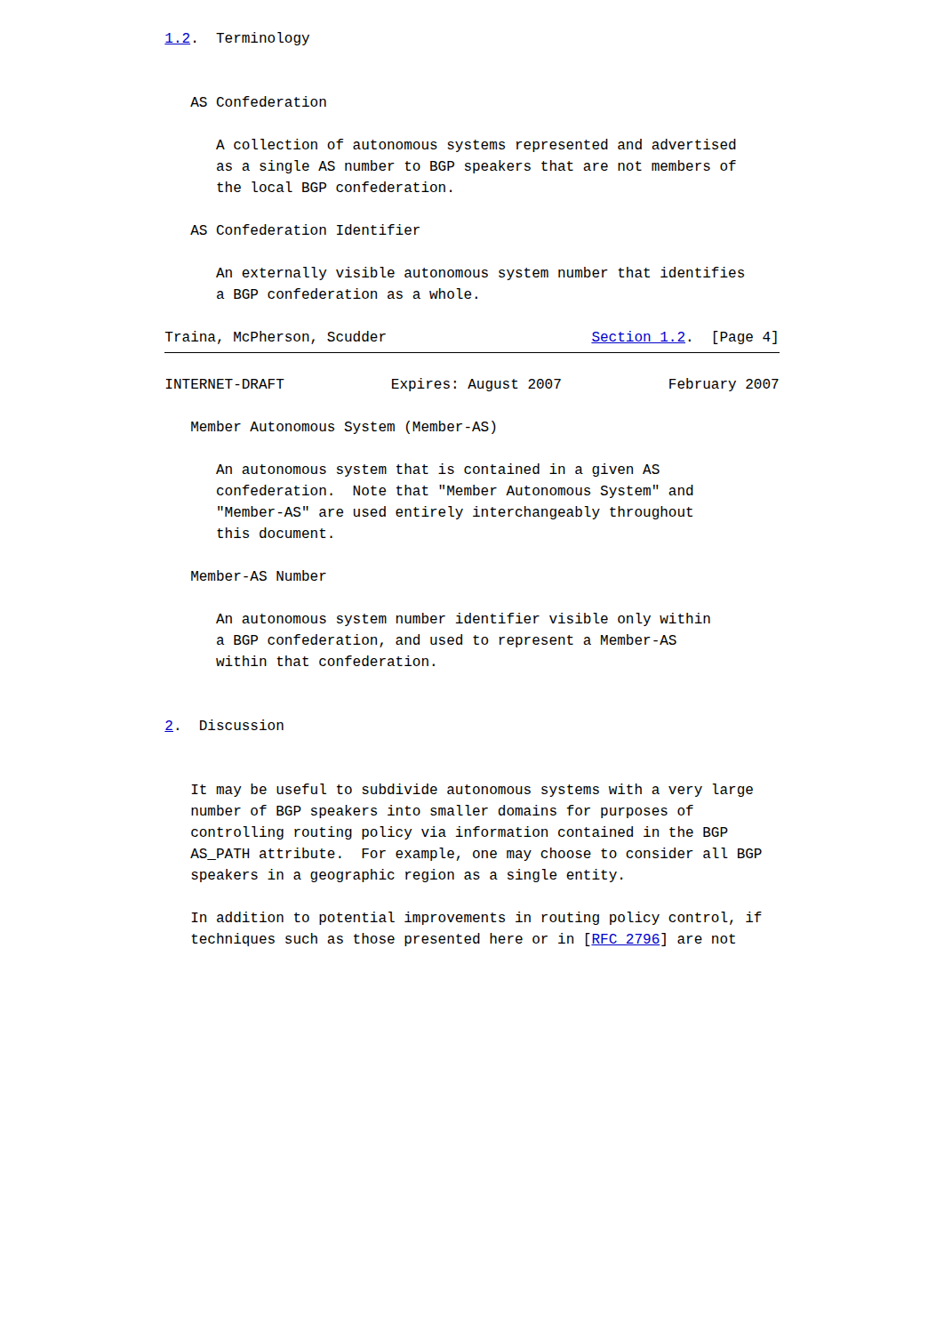1.2.  Terminology


   AS Confederation

      A collection of autonomous systems represented and advertised
      as a single AS number to BGP speakers that are not members of
      the local BGP confederation.

   AS Confederation Identifier

      An externally visible autonomous system number that identifies
      a BGP confederation as a whole.
Traina, McPherson, Scudder Section 1.2. [Page 4]
INTERNET-DRAFT Expires: August 2007 February 2007
   Member Autonomous System (Member-AS)

      An autonomous system that is contained in a given AS
      confederation.  Note that "Member Autonomous System" and
      "Member-AS" are used entirely interchangeably throughout
      this document.

   Member-AS Number

      An autonomous system number identifier visible only within
      a BGP confederation, and used to represent a Member-AS
      within that confederation.


2.  Discussion


   It may be useful to subdivide autonomous systems with a very large
   number of BGP speakers into smaller domains for purposes of
   controlling routing policy via information contained in the BGP
   AS_PATH attribute.  For example, one may choose to consider all BGP
   speakers in a geographic region as a single entity.

   In addition to potential improvements in routing policy control, if
   techniques such as those presented here or in [RFC 2796] are not